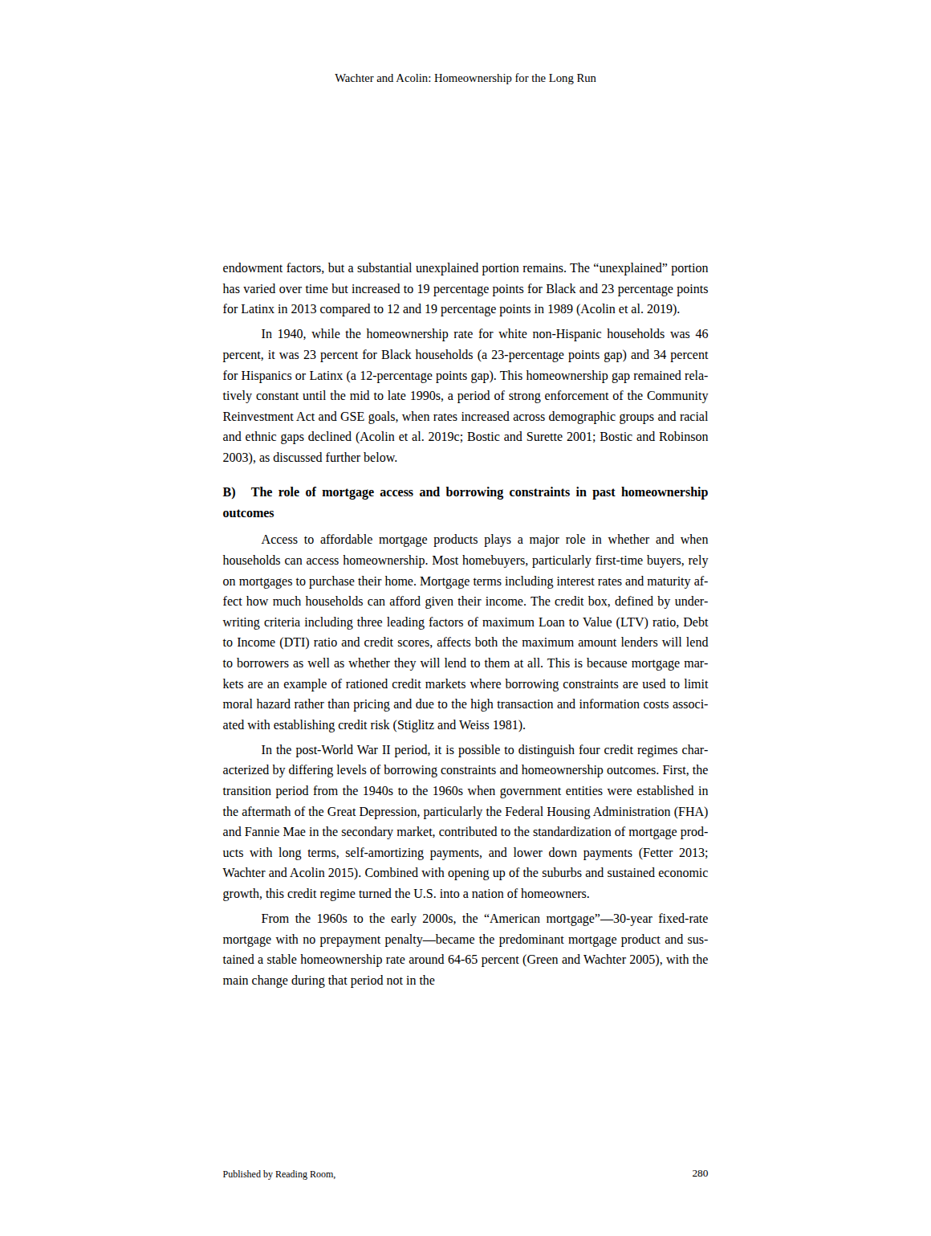Wachter and Acolin: Homeownership for the Long Run
endowment factors, but a substantial unexplained portion remains. The “unexplained” portion has varied over time but increased to 19 percentage points for Black and 23 percentage points for Latinx in 2013 compared to 12 and 19 percentage points in 1989 (Acolin et al. 2019).
In 1940, while the homeownership rate for white non-Hispanic households was 46 percent, it was 23 percent for Black households (a 23-percentage points gap) and 34 percent for Hispanics or Latinx (a 12-percentage points gap). This homeownership gap remained relatively constant until the mid to late 1990s, a period of strong enforcement of the Community Reinvestment Act and GSE goals, when rates increased across demographic groups and racial and ethnic gaps declined (Acolin et al. 2019c; Bostic and Surette 2001; Bostic and Robinson 2003), as discussed further below.
B) The role of mortgage access and borrowing constraints in past homeownership outcomes
Access to affordable mortgage products plays a major role in whether and when households can access homeownership. Most homebuyers, particularly first-time buyers, rely on mortgages to purchase their home. Mortgage terms including interest rates and maturity affect how much households can afford given their income. The credit box, defined by underwriting criteria including three leading factors of maximum Loan to Value (LTV) ratio, Debt to Income (DTI) ratio and credit scores, affects both the maximum amount lenders will lend to borrowers as well as whether they will lend to them at all. This is because mortgage markets are an example of rationed credit markets where borrowing constraints are used to limit moral hazard rather than pricing and due to the high transaction and information costs associated with establishing credit risk (Stiglitz and Weiss 1981).
In the post-World War II period, it is possible to distinguish four credit regimes characterized by differing levels of borrowing constraints and homeownership outcomes. First, the transition period from the 1940s to the 1960s when government entities were established in the aftermath of the Great Depression, particularly the Federal Housing Administration (FHA) and Fannie Mae in the secondary market, contributed to the standardization of mortgage products with long terms, self-amortizing payments, and lower down payments (Fetter 2013; Wachter and Acolin 2015). Combined with opening up of the suburbs and sustained economic growth, this credit regime turned the U.S. into a nation of homeowners.
From the 1960s to the early 2000s, the “American mortgage”—30-year fixed-rate mortgage with no prepayment penalty—became the predominant mortgage product and sustained a stable homeownership rate around 64-65 percent (Green and Wachter 2005), with the main change during that period not in the
Published by Reading Room, 280